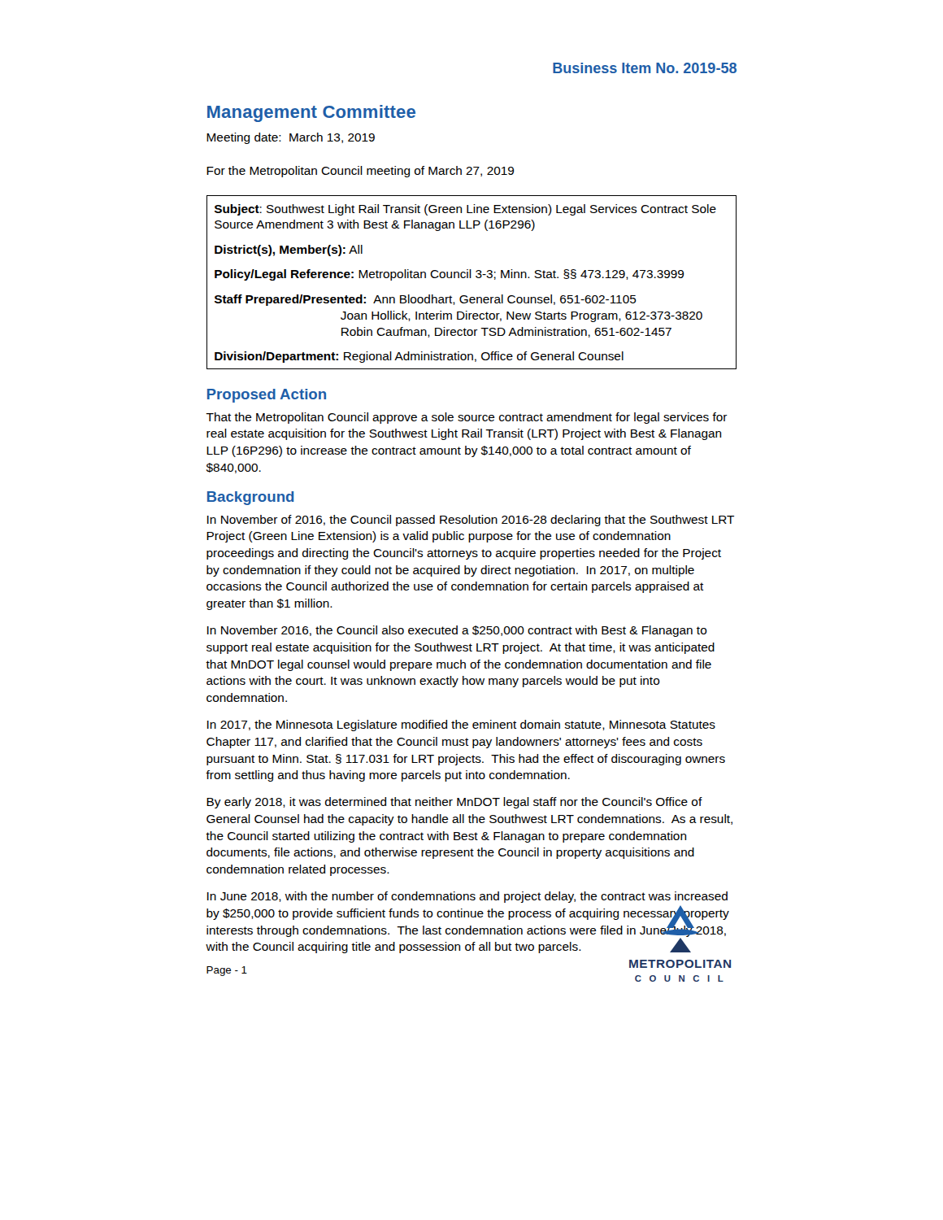Business Item No. 2019-58
Management Committee
Meeting date: March 13, 2019
For the Metropolitan Council meeting of March 27, 2019
| Subject : Southwest Light Rail Transit (Green Line Extension) Legal Services Contract Sole Source Amendment 3 with Best & Flanagan LLP (16P296) |
| District(s), Member(s): All |
| Policy/Legal Reference: Metropolitan Council 3-3; Minn. Stat. §§ 473.129, 473.3999 |
| Staff Prepared/Presented: Ann Bloodhart, General Counsel, 651-602-1105 Joan Hollick, Interim Director, New Starts Program, 612-373-3820 Robin Caufman, Director TSD Administration, 651-602-1457 |
| Division/Department: Regional Administration, Office of General Counsel |
Proposed Action
That the Metropolitan Council approve a sole source contract amendment for legal services for real estate acquisition for the Southwest Light Rail Transit (LRT) Project with Best & Flanagan LLP (16P296) to increase the contract amount by $140,000 to a total contract amount of $840,000.
Background
In November of 2016, the Council passed Resolution 2016-28 declaring that the Southwest LRT Project (Green Line Extension) is a valid public purpose for the use of condemnation proceedings and directing the Council's attorneys to acquire properties needed for the Project by condemnation if they could not be acquired by direct negotiation. In 2017, on multiple occasions the Council authorized the use of condemnation for certain parcels appraised at greater than $1 million.
In November 2016, the Council also executed a $250,000 contract with Best & Flanagan to support real estate acquisition for the Southwest LRT project. At that time, it was anticipated that MnDOT legal counsel would prepare much of the condemnation documentation and file actions with the court. It was unknown exactly how many parcels would be put into condemnation.
In 2017, the Minnesota Legislature modified the eminent domain statute, Minnesota Statutes Chapter 117, and clarified that the Council must pay landowners' attorneys' fees and costs pursuant to Minn. Stat. § 117.031 for LRT projects. This had the effect of discouraging owners from settling and thus having more parcels put into condemnation.
By early 2018, it was determined that neither MnDOT legal staff nor the Council's Office of General Counsel had the capacity to handle all the Southwest LRT condemnations. As a result, the Council started utilizing the contract with Best & Flanagan to prepare condemnation documents, file actions, and otherwise represent the Council in property acquisitions and condemnation related processes.
In June 2018, with the number of condemnations and project delay, the contract was increased by $250,000 to provide sufficient funds to continue the process of acquiring necessary property interests through condemnations. The last condemnation actions were filed in June/July 2018, with the Council acquiring title and possession of all but two parcels.
Page - 1
METROPOLITAN
C O U N C I L